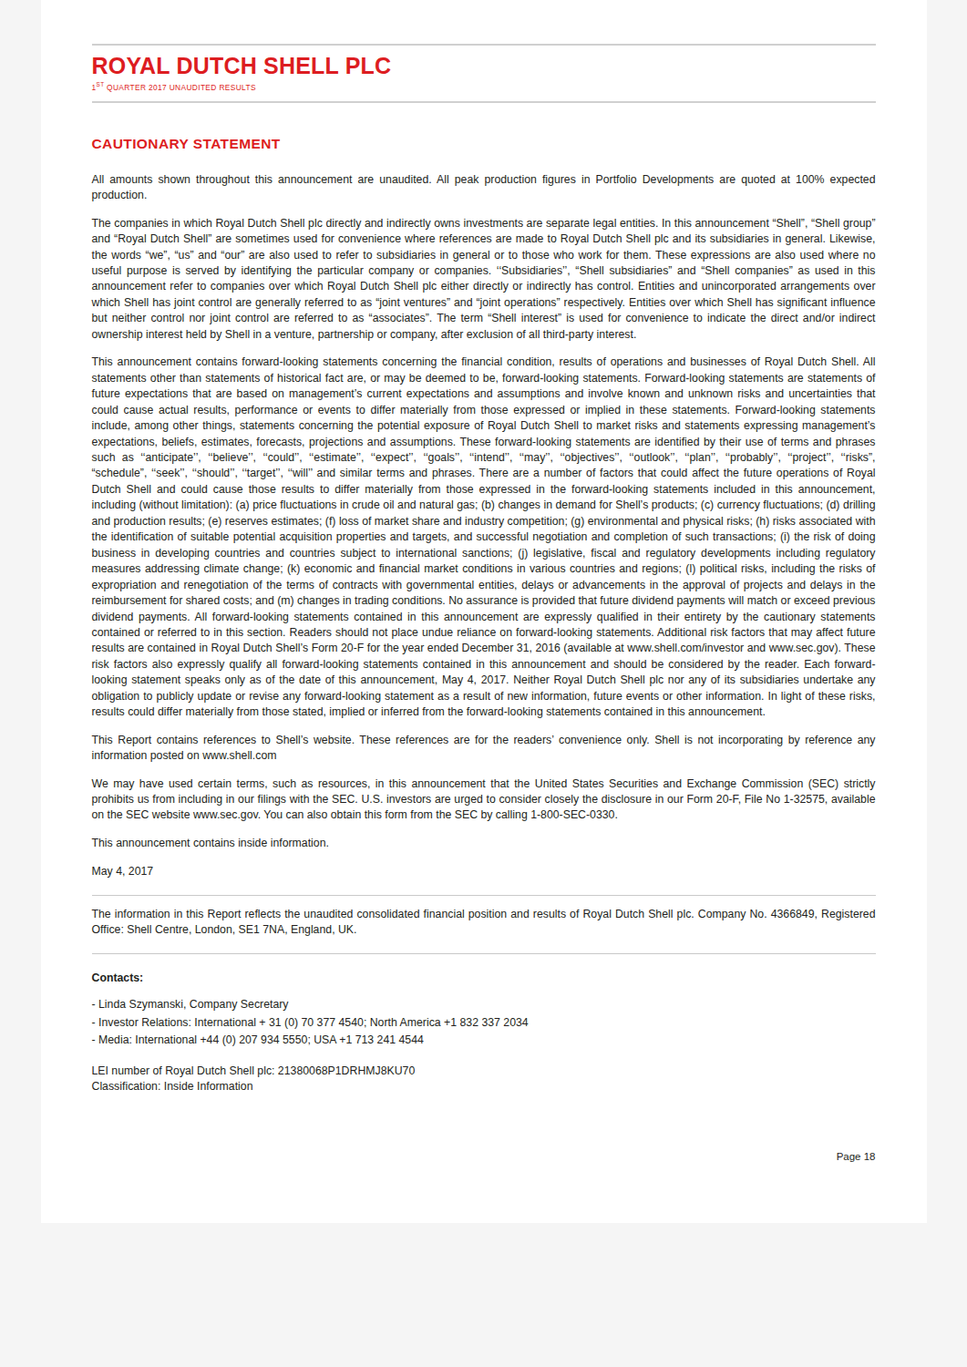Royal Dutch Shell plc
1st Quarter 2017 Unaudited Results
Cautionary Statement
All amounts shown throughout this announcement are unaudited. All peak production figures in Portfolio Developments are quoted at 100% expected production.
The companies in which Royal Dutch Shell plc directly and indirectly owns investments are separate legal entities. In this announcement “Shell”, “Shell group” and “Royal Dutch Shell” are sometimes used for convenience where references are made to Royal Dutch Shell plc and its subsidiaries in general. Likewise, the words “we”, “us” and “our” are also used to refer to subsidiaries in general or to those who work for them. These expressions are also used where no useful purpose is served by identifying the particular company or companies. ‘‘Subsidiaries’’, “Shell subsidiaries” and “Shell companies” as used in this announcement refer to companies over which Royal Dutch Shell plc either directly or indirectly has control. Entities and unincorporated arrangements over which Shell has joint control are generally referred to as “joint ventures” and “joint operations” respectively. Entities over which Shell has significant influence but neither control nor joint control are referred to as “associates”. The term “Shell interest” is used for convenience to indicate the direct and/or indirect ownership interest held by Shell in a venture, partnership or company, after exclusion of all third-party interest.
This announcement contains forward-looking statements concerning the financial condition, results of operations and businesses of Royal Dutch Shell. All statements other than statements of historical fact are, or may be deemed to be, forward-looking statements. Forward-looking statements are statements of future expectations that are based on management’s current expectations and assumptions and involve known and unknown risks and uncertainties that could cause actual results, performance or events to differ materially from those expressed or implied in these statements. Forward-looking statements include, among other things, statements concerning the potential exposure of Royal Dutch Shell to market risks and statements expressing management’s expectations, beliefs, estimates, forecasts, projections and assumptions. These forward-looking statements are identified by their use of terms and phrases such as ‘‘anticipate’’, ‘‘believe’’, ‘‘could’’, ‘‘estimate’’, ‘‘expect’’, ‘‘goals’’, ‘‘intend’’, ‘‘may’’, ‘‘objectives’’, ‘‘outlook’’, ‘‘plan’’, ‘‘probably’’, ‘‘project’’, ‘‘risks”, “schedule”, ‘‘seek’’, ‘‘should’’, ‘‘target’’, ‘‘will’’ and similar terms and phrases. There are a number of factors that could affect the future operations of Royal Dutch Shell and could cause those results to differ materially from those expressed in the forward-looking statements included in this announcement, including (without limitation): (a) price fluctuations in crude oil and natural gas; (b) changes in demand for Shell’s products; (c) currency fluctuations; (d) drilling and production results; (e) reserves estimates; (f) loss of market share and industry competition; (g) environmental and physical risks; (h) risks associated with the identification of suitable potential acquisition properties and targets, and successful negotiation and completion of such transactions; (i) the risk of doing business in developing countries and countries subject to international sanctions; (j) legislative, fiscal and regulatory developments including regulatory measures addressing climate change; (k) economic and financial market conditions in various countries and regions; (l) political risks, including the risks of expropriation and renegotiation of the terms of contracts with governmental entities, delays or advancements in the approval of projects and delays in the reimbursement for shared costs; and (m) changes in trading conditions. No assurance is provided that future dividend payments will match or exceed previous dividend payments. All forward-looking statements contained in this announcement are expressly qualified in their entirety by the cautionary statements contained or referred to in this section. Readers should not place undue reliance on forward-looking statements. Additional risk factors that may affect future results are contained in Royal Dutch Shell’s Form 20-F for the year ended December 31, 2016 (available at www.shell.com/investor and www.sec.gov). These risk factors also expressly qualify all forward-looking statements contained in this announcement and should be considered by the reader. Each forward-looking statement speaks only as of the date of this announcement, May 4, 2017. Neither Royal Dutch Shell plc nor any of its subsidiaries undertake any obligation to publicly update or revise any forward-looking statement as a result of new information, future events or other information. In light of these risks, results could differ materially from those stated, implied or inferred from the forward-looking statements contained in this announcement.
This Report contains references to Shell’s website. These references are for the readers’ convenience only. Shell is not incorporating by reference any information posted on www.shell.com
We may have used certain terms, such as resources, in this announcement that the United States Securities and Exchange Commission (SEC) strictly prohibits us from including in our filings with the SEC. U.S. investors are urged to consider closely the disclosure in our Form 20-F, File No 1-32575, available on the SEC website www.sec.gov. You can also obtain this form from the SEC by calling 1-800-SEC-0330.
This announcement contains inside information.
May 4, 2017
The information in this Report reflects the unaudited consolidated financial position and results of Royal Dutch Shell plc. Company No. 4366849, Registered Office: Shell Centre, London, SE1 7NA, England, UK.
Contacts:
- Linda Szymanski, Company Secretary
- Investor Relations: International + 31 (0) 70 377 4540; North America +1 832 337 2034
- Media: International +44 (0) 207 934 5550; USA +1 713 241 4544
LEI number of Royal Dutch Shell plc: 21380068P1DRHMJ8KU70 Classification: Inside Information
Page 18